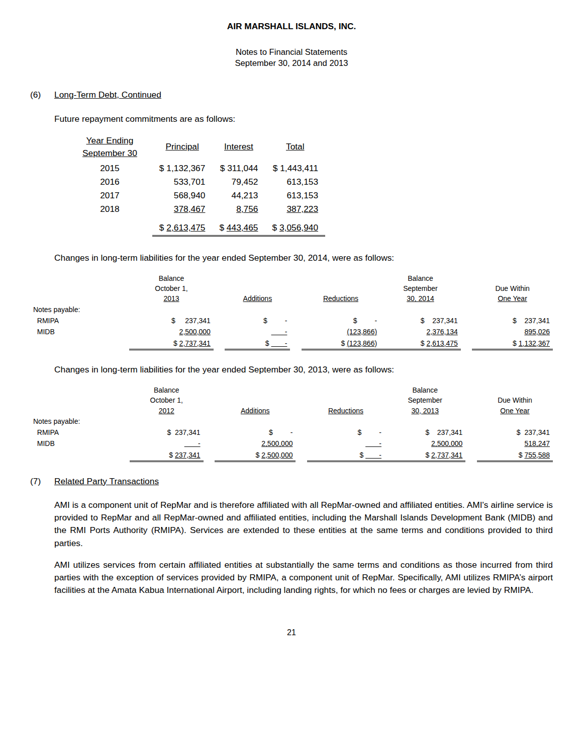AIR MARSHALL ISLANDS, INC.
Notes to Financial Statements
September 30, 2014 and 2013
(6) Long-Term Debt, Continued
Future repayment commitments are as follows:
| Year Ending September 30 | Principal | Interest | Total |
| --- | --- | --- | --- |
| 2015 | $ 1,132,367 | $ 311,044 | $ 1,443,411 |
| 2016 | 533,701 | 79,452 | 613,153 |
| 2017 | 568,940 | 44,213 | 613,153 |
| 2018 | 378,467 | 8,756 | 387,223 |
| | $ 2,613,475 | $ 443,465 | $ 3,056,940 |
Changes in long-term liabilities for the year ended September 30, 2014, were as follows:
| | Balance | | | | | Balance | | |
| --- | --- | --- | --- | --- | --- | --- | --- | --- |
| | October 1, | | | | | September | | Due Within |
| | 2013 | | Additions | | Reductions | 30, 2014 | | One Year |
| Notes payable: | | | | | | | | |
| RMIPA | $ 237,341 | | $ - | | $ - | $ 237,341 | | $ 237,341 |
| MIDB | 2,500,000 | | - | | (123,866) | 2,376,134 | | 895,026 |
| | $ 2,737,341 | | $ - | | $ (123,866) | $ 2,613,475 | | $ 1,132,367 |
Changes in long-term liabilities for the year ended September 30, 2013, were as follows:
| | Balance | | | | | Balance | | |
| --- | --- | --- | --- | --- | --- | --- | --- | --- |
| | October 1, | | | | | September | | Due Within |
| | 2012 | | Additions | | Reductions | 30, 2013 | | One Year |
| Notes payable: | | | | | | | | |
| RMIPA | $ 237,341 | | $ - | | $ - | $ 237,341 | | $ 237,341 |
| MIDB | - | | 2,500,000 | | - | 2,500,000 | | 518,247 |
| | $ 237,341 | | $ 2,500,000 | | $ - | $ 2,737,341 | | $ 755,588 |
(7) Related Party Transactions
AMI is a component unit of RepMar and is therefore affiliated with all RepMar-owned and affiliated entities. AMI's airline service is provided to RepMar and all RepMar-owned and affiliated entities, including the Marshall Islands Development Bank (MIDB) and the RMI Ports Authority (RMIPA). Services are extended to these entities at the same terms and conditions provided to third parties.
AMI utilizes services from certain affiliated entities at substantially the same terms and conditions as those incurred from third parties with the exception of services provided by RMIPA, a component unit of RepMar. Specifically, AMI utilizes RMIPA’s airport facilities at the Amata Kabua International Airport, including landing rights, for which no fees or charges are levied by RMIPA.
21